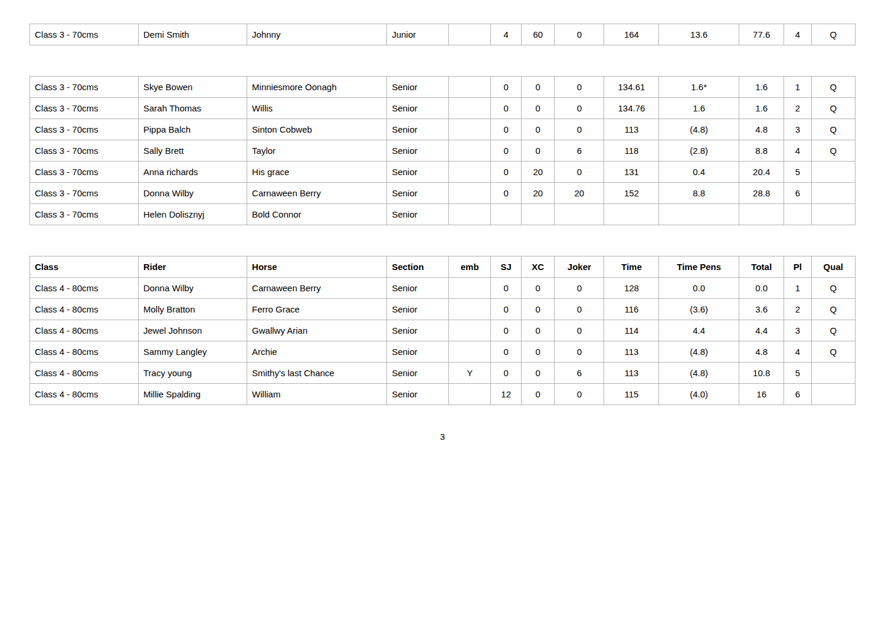| Class 3 - 70cms | Demi Smith | Johnny | Junior | | 4 | 60 | 0 | 164 | 13.6 | 77.6 | 4 | Q |
| Class 3 - 70cms | Skye Bowen | Minniesmore Oonagh | Senior | | 0 | 0 | 0 | 134.61 | 1.6* | 1.6 | 1 | Q |
| Class 3 - 70cms | Sarah Thomas | Willis | Senior | | 0 | 0 | 0 | 134.76 | 1.6 | 1.6 | 2 | Q |
| Class 3 - 70cms | Pippa Balch | Sinton Cobweb | Senior | | 0 | 0 | 0 | 113 | (4.8) | 4.8 | 3 | Q |
| Class 3 - 70cms | Sally Brett | Taylor | Senior | | 0 | 0 | 6 | 118 | (2.8) | 8.8 | 4 | Q |
| Class 3 - 70cms | Anna richards | His grace | Senior | | 0 | 20 | 0 | 131 | 0.4 | 20.4 | 5 | |
| Class 3 - 70cms | Donna Wilby | Carnaween Berry | Senior | | 0 | 20 | 20 | 152 | 8.8 | 28.8 | 6 | |
| Class 3 - 70cms | Helen Dolisznyj | Bold Connor | Senior | | | | | | | | | |
| Class | Rider | Horse | Section | emb | SJ | XC | Joker | Time | Time Pens | Total | Pl | Qual |
| Class 4 - 80cms | Donna Wilby | Carnaween Berry | Senior | | 0 | 0 | 0 | 128 | 0.0 | 0.0 | 1 | Q |
| Class 4 - 80cms | Molly Bratton | Ferro Grace | Senior | | 0 | 0 | 0 | 116 | (3.6) | 3.6 | 2 | Q |
| Class 4 - 80cms | Jewel Johnson | Gwallwy Arian | Senior | | 0 | 0 | 0 | 114 | 4.4 | 4.4 | 3 | Q |
| Class 4 - 80cms | Sammy Langley | Archie | Senior | | 0 | 0 | 0 | 113 | (4.8) | 4.8 | 4 | Q |
| Class 4 - 80cms | Tracy young | Smithy's last Chance | Senior | Y | 0 | 0 | 6 | 113 | (4.8) | 10.8 | 5 | |
| Class 4 - 80cms | Millie Spalding | William | Senior | | 12 | 0 | 0 | 115 | (4.0) | 16 | 6 | |
3